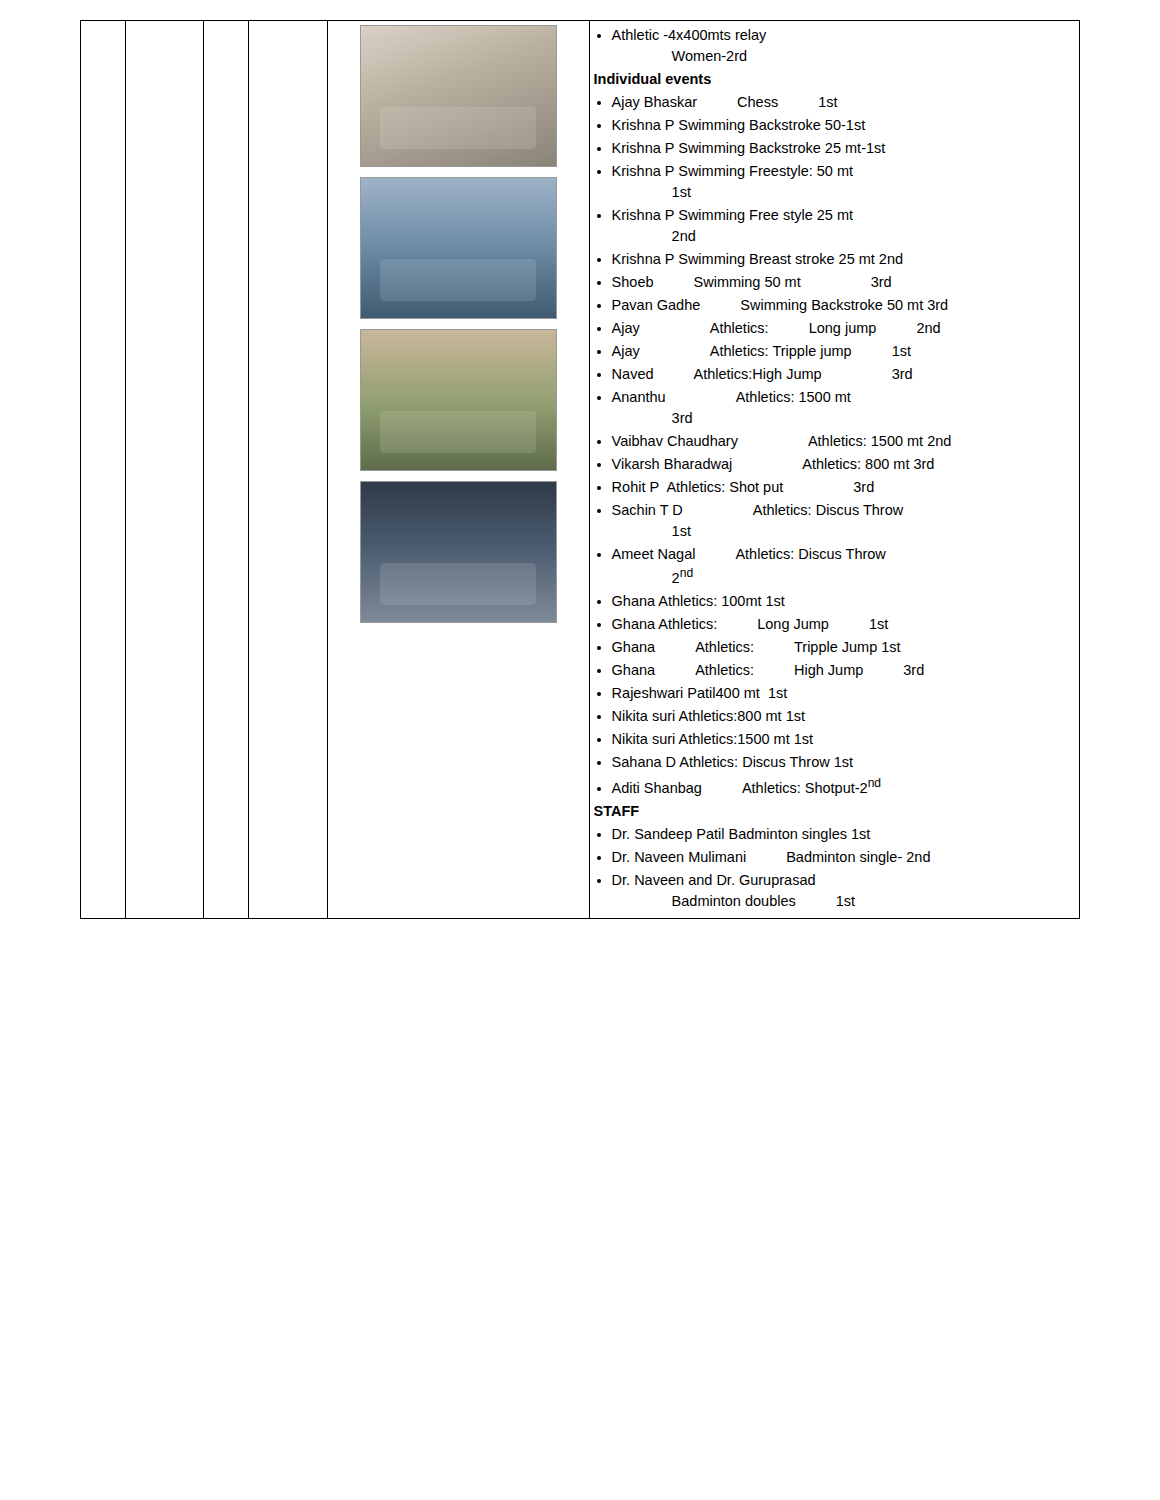| | | | | | Athletic -4x400mts relay Women-2rd Individual events Ajay Bhaskar Chess 1st Krishna P Swimming Backstroke 50-1st Krishna P Swimming Backstroke 25 mt-1st Krishna P Swimming Freestyle: 50 mt 1st Krishna P Swimming Free style 25 mt 2nd Krishna P Swimming Breast stroke 25 mt 2nd Shoeb Swimming 50 mt 3rd Pavan Gadhe Swimming Backstroke 50 mt 3rd Ajay Athletics: Long jump 2nd Ajay Athletics: Tripple jump 1st Naved Athletics:High Jump 3rd Ananthu Athletics: 1500 mt 3rd Vaibhav Chaudhary Athletics: 1500 mt 2nd Vikarsh Bharadwaj Athletics: 800 mt 3rd Rohit P Athletics: Shot put 3rd Sachin T D Athletics: Discus Throw 1st Ameet Nagal Athletics: Discus Throw 2 nd Ghana Athletics: 100mt 1st Ghana Athletics: Long Jump 1st Ghana Athletics: Tripple Jump 1st Ghana Athletics: High Jump 3rd Rajeshwari Patil400 mt 1st Nikita suri Athletics:800 mt 1st Nikita suri Athletics:1500 mt 1st Sahana D Athletics: Discus Throw 1st Aditi Shanbag Athletics: Shotput-2 nd STAFF Dr. Sandeep Patil Badminton singles 1st Dr. Naveen Mulimani Badminton single- 2nd Dr. Naveen and Dr. Guruprasad Badminton doubles 1st |